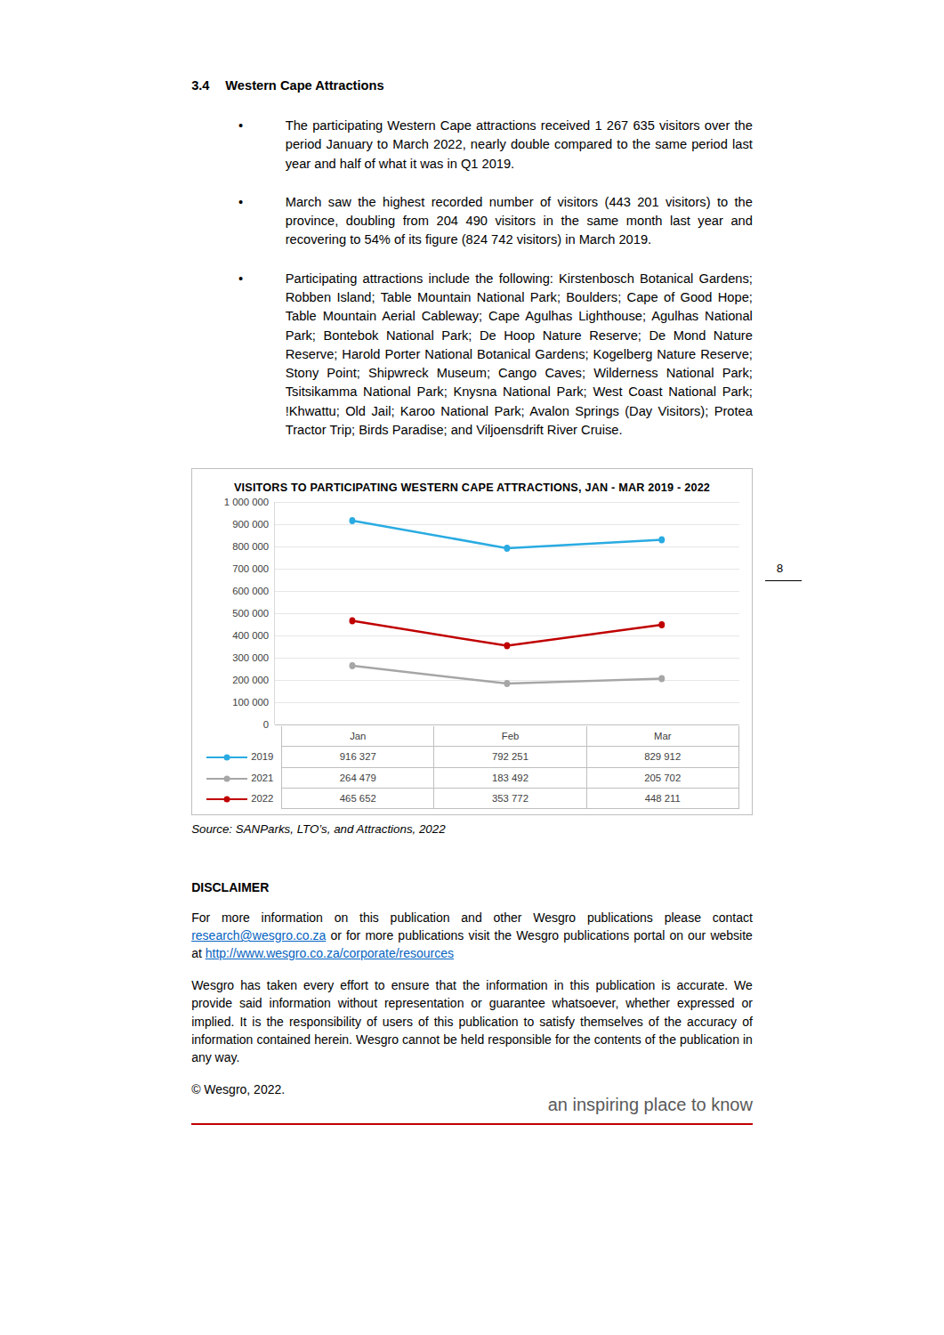3.4 Western Cape Attractions
The participating Western Cape attractions received 1 267 635 visitors over the period January to March 2022, nearly double compared to the same period last year and half of what it was in Q1 2019.
March saw the highest recorded number of visitors (443 201 visitors) to the province, doubling from 204 490 visitors in the same month last year and recovering to 54% of its figure (824 742 visitors) in March 2019.
Participating attractions include the following: Kirstenbosch Botanical Gardens; Robben Island; Table Mountain National Park; Boulders; Cape of Good Hope; Table Mountain Aerial Cableway; Cape Agulhas Lighthouse; Agulhas National Park; Bontebok National Park; De Hoop Nature Reserve; De Mond Nature Reserve; Harold Porter National Botanical Gardens; Kogelberg Nature Reserve; Stony Point; Shipwreck Museum; Cango Caves; Wilderness National Park; Tsitsikamma National Park; Knysna National Park; West Coast National Park; !Khwattu; Old Jail; Karoo National Park; Avalon Springs (Day Visitors); Protea Tractor Trip; Birds Paradise; and Viljoensdrift River Cruise.
VISITORS TO PARTICIPATING WESTERN CAPE ATTRACTIONS, JAN - MAR 2019 - 2022
1 000 000 900 000 800 000 700 000 600 000 500 000 400 000 300 000 200 000 100 000 0
| | Jan | Feb | Mar |
| --- | --- | --- | --- |
| 2019 | 916 327 | 792 251 | 829 912 |
| 2021 | 264 479 | 183 492 | 205 702 |
| 2022 | 465 652 | 353 772 | 448 211 |
Source: SANParks, LTO’s, and Attractions, 2022
DISCLAIMER
For more information on this publication and other Wesgro publications please contact research@wesgro.co.za or for more publications visit the Wesgro publications portal on our website at http://www.wesgro.co.za/corporate/resources
Wesgro has taken every effort to ensure that the information in this publication is accurate. We provide said information without representation or guarantee whatsoever, whether expressed or implied. It is the responsibility of users of this publication to satisfy themselves of the accuracy of information contained herein. Wesgro cannot be held responsible for the contents of the publication in any way.
© Wesgro, 2022.
8
an inspiring place to know